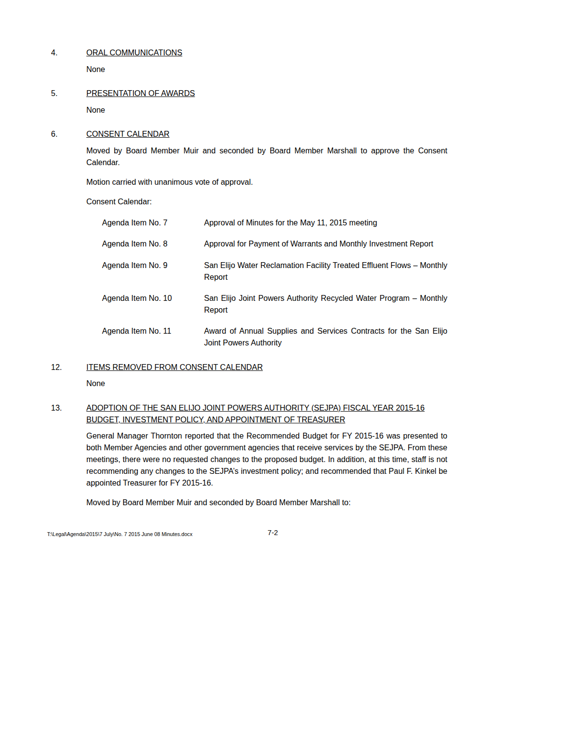4.
ORAL COMMUNICATIONS
None
5.
PRESENTATION OF AWARDS
None
6.
CONSENT CALENDAR
Moved by Board Member Muir and seconded by Board Member Marshall to approve the Consent Calendar.
Motion carried with unanimous vote of approval.
Consent Calendar:
Agenda Item No. 7
Approval of Minutes for the May 11, 2015 meeting
Agenda Item No. 8
Approval for Payment of Warrants and Monthly Investment Report
Agenda Item No. 9
San Elijo Water Reclamation Facility Treated Effluent Flows – Monthly Report
Agenda Item No. 10
San Elijo Joint Powers Authority Recycled Water Program – Monthly Report
Agenda Item No. 11
Award of Annual Supplies and Services Contracts for the San Elijo Joint Powers Authority
12.
ITEMS REMOVED FROM CONSENT CALENDAR
None
13.
ADOPTION OF THE SAN ELIJO JOINT POWERS AUTHORITY (SEJPA) FISCAL YEAR 2015-16 BUDGET, INVESTMENT POLICY, AND APPOINTMENT OF TREASURER
General Manager Thornton reported that the Recommended Budget for FY 2015-16 was presented to both Member Agencies and other government agencies that receive services by the SEJPA. From these meetings, there were no requested changes to the proposed budget. In addition, at this time, staff is not recommending any changes to the SEJPA’s investment policy; and recommended that Paul F. Kinkel be appointed Treasurer for FY 2015-16.
Moved by Board Member Muir and seconded by Board Member Marshall to:
T:\Legal\Agenda\2015\7 July\No. 7 2015 June 08 Minutes.docx
7-2